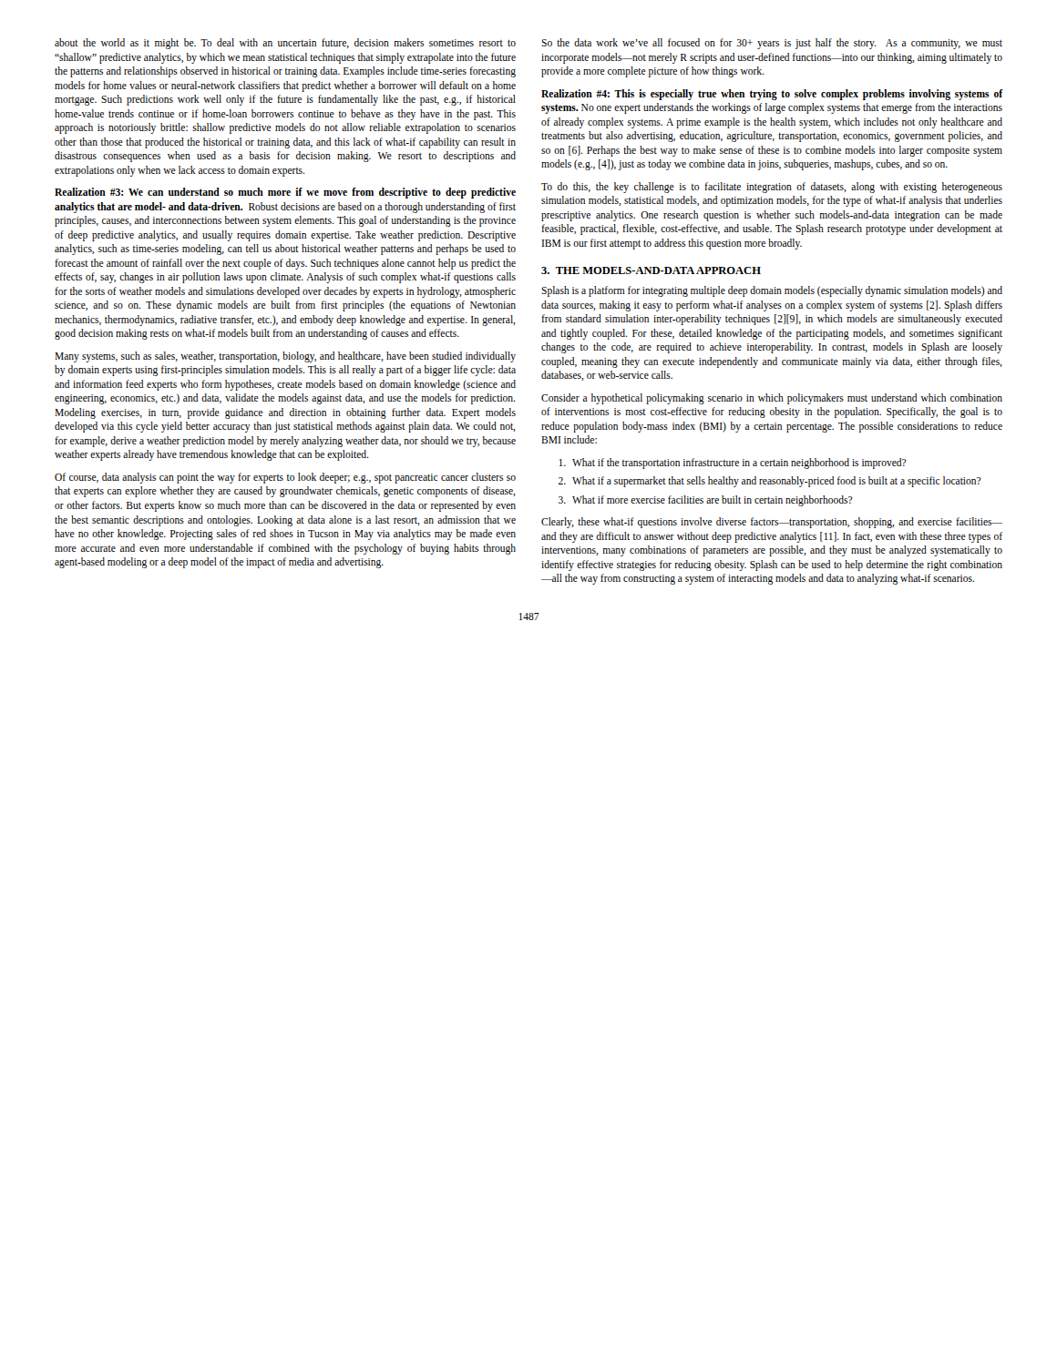about the world as it might be. To deal with an uncertain future, decision makers sometimes resort to “shallow” predictive analytics, by which we mean statistical techniques that simply extrapolate into the future the patterns and relationships observed in historical or training data. Examples include time-series forecasting models for home values or neural-network classifiers that predict whether a borrower will default on a home mortgage. Such predictions work well only if the future is fundamentally like the past, e.g., if historical home-value trends continue or if home-loan borrowers continue to behave as they have in the past. This approach is notoriously brittle: shallow predictive models do not allow reliable extrapolation to scenarios other than those that produced the historical or training data, and this lack of what-if capability can result in disastrous consequences when used as a basis for decision making. We resort to descriptions and extrapolations only when we lack access to domain experts.
Realization #3: We can understand so much more if we move from descriptive to deep predictive analytics that are model- and data-driven. Robust decisions are based on a thorough understanding of first principles, causes, and interconnections between system elements. This goal of understanding is the province of deep predictive analytics, and usually requires domain expertise. Take weather prediction. Descriptive analytics, such as time-series modeling, can tell us about historical weather patterns and perhaps be used to forecast the amount of rainfall over the next couple of days. Such techniques alone cannot help us predict the effects of, say, changes in air pollution laws upon climate. Analysis of such complex what-if questions calls for the sorts of weather models and simulations developed over decades by experts in hydrology, atmospheric science, and so on. These dynamic models are built from first principles (the equations of Newtonian mechanics, thermodynamics, radiative transfer, etc.), and embody deep knowledge and expertise. In general, good decision making rests on what-if models built from an understanding of causes and effects.
Many systems, such as sales, weather, transportation, biology, and healthcare, have been studied individually by domain experts using first-principles simulation models. This is all really a part of a bigger life cycle: data and information feed experts who form hypotheses, create models based on domain knowledge (science and engineering, economics, etc.) and data, validate the models against data, and use the models for prediction. Modeling exercises, in turn, provide guidance and direction in obtaining further data. Expert models developed via this cycle yield better accuracy than just statistical methods against plain data. We could not, for example, derive a weather prediction model by merely analyzing weather data, nor should we try, because weather experts already have tremendous knowledge that can be exploited.
Of course, data analysis can point the way for experts to look deeper; e.g., spot pancreatic cancer clusters so that experts can explore whether they are caused by groundwater chemicals, genetic components of disease, or other factors. But experts know so much more than can be discovered in the data or represented by even the best semantic descriptions and ontologies. Looking at data alone is a last resort, an admission that we have no other knowledge. Projecting sales of red shoes in Tucson in May via analytics may be made even more accurate and even more understandable if combined with the psychology of buying habits through agent-based modeling or a deep model of the impact of media and advertising.
So the data work we’ve all focused on for 30+ years is just half the story. As a community, we must incorporate models—not merely R scripts and user-defined functions—into our thinking, aiming ultimately to provide a more complete picture of how things work.
Realization #4: This is especially true when trying to solve complex problems involving systems of systems. No one expert understands the workings of large complex systems that emerge from the interactions of already complex systems. A prime example is the health system, which includes not only healthcare and treatments but also advertising, education, agriculture, transportation, economics, government policies, and so on [6]. Perhaps the best way to make sense of these is to combine models into larger composite system models (e.g., [4]), just as today we combine data in joins, subqueries, mashups, cubes, and so on.
To do this, the key challenge is to facilitate integration of datasets, along with existing heterogeneous simulation models, statistical models, and optimization models, for the type of what-if analysis that underlies prescriptive analytics. One research question is whether such models-and-data integration can be made feasible, practical, flexible, cost-effective, and usable. The Splash research prototype under development at IBM is our first attempt to address this question more broadly.
3. THE MODELS-AND-DATA APPROACH
Splash is a platform for integrating multiple deep domain models (especially dynamic simulation models) and data sources, making it easy to perform what-if analyses on a complex system of systems [2]. Splash differs from standard simulation inter-operability techniques [2][9], in which models are simultaneously executed and tightly coupled. For these, detailed knowledge of the participating models, and sometimes significant changes to the code, are required to achieve interoperability. In contrast, models in Splash are loosely coupled, meaning they can execute independently and communicate mainly via data, either through files, databases, or web-service calls.
Consider a hypothetical policymaking scenario in which policymakers must understand which combination of interventions is most cost-effective for reducing obesity in the population. Specifically, the goal is to reduce population body-mass index (BMI) by a certain percentage. The possible considerations to reduce BMI include:
What if the transportation infrastructure in a certain neighborhood is improved?
What if a supermarket that sells healthy and reasonably-priced food is built at a specific location?
What if more exercise facilities are built in certain neighborhoods?
Clearly, these what-if questions involve diverse factors—transportation, shopping, and exercise facilities—and they are difficult to answer without deep predictive analytics [11]. In fact, even with these three types of interventions, many combinations of parameters are possible, and they must be analyzed systematically to identify effective strategies for reducing obesity. Splash can be used to help determine the right combination—all the way from constructing a system of interacting models and data to analyzing what-if scenarios.
1487